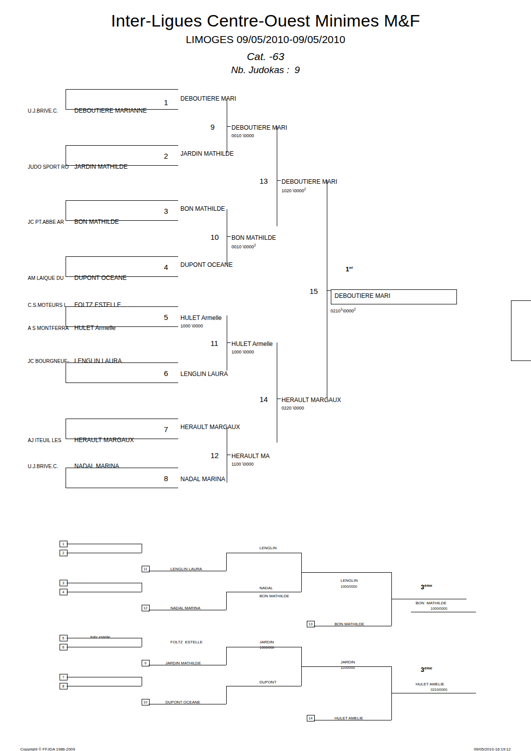Inter-Ligues Centre-Ouest Minimes M&F
LIMOGES 09/05/2010-09/05/2010
Cat. -63
Nb. Judokas : 9
1
U.J.BRIVE.C.
DEBOUTIERE MARIANNE
DEBOUTIERE MARI
2
JUDO SPORT RO
JARDIN MATHILDE
JARDIN MATHILDE
9
DEBOUTIERE MARI
0010 \0000
3
JC PT.ABBE AR
BON MATHILDE
BON MATHILDE
4
AM LAIQUE DU
DUPONT OCEANE
DUPONT OCEANE
10
BON MATHILDE
0010 \00002
13
DEBOUTIERE MARI
1020 \00002
C.S.MOTEURS L
FOLTZ ESTELLE
5
A S MONTFERRA
HULET Armelle
HULET Armelle
1000 \0000
JC BOURGNEUF-
LENGLIN LAURA
6
LENGLIN LAURA
11
HULET Armelle
1000 \0000
7
AJ ITEUIL LES
HERAULT MARGAUX
HERAULT MARGAUX
U.J.BRIVE.C.
NADAL MARINA
8
NADAL MARINA
12
HERAULT MA
1100 \0000
14
HERAULT MARGAUX
0220 \0000
15
DEBOUTIERE MARI
02101\00002
1er
1
2
11
LENGLIN LAURA
LENGLIN
3
4
12
NADAL MARINA
NADAL
LENGLIN
1000/0000
13
BON MATHILDE
BON MATHILDE
3ème
BON MATHILDE
1000/0000
5
foltz estelle
6
FOLTZ ESTELLE
9
JARDIN MATHILDE
JARDIN
1000/000
7
8
10
DUPONT OCEANE
DUPONT
JARDIN
1100/000
14
HULET AMELIE
3ème
HULET AMELIE
0210/0000
Copyright © FFJDA 1986-2009 09/05/2010-16:19:12